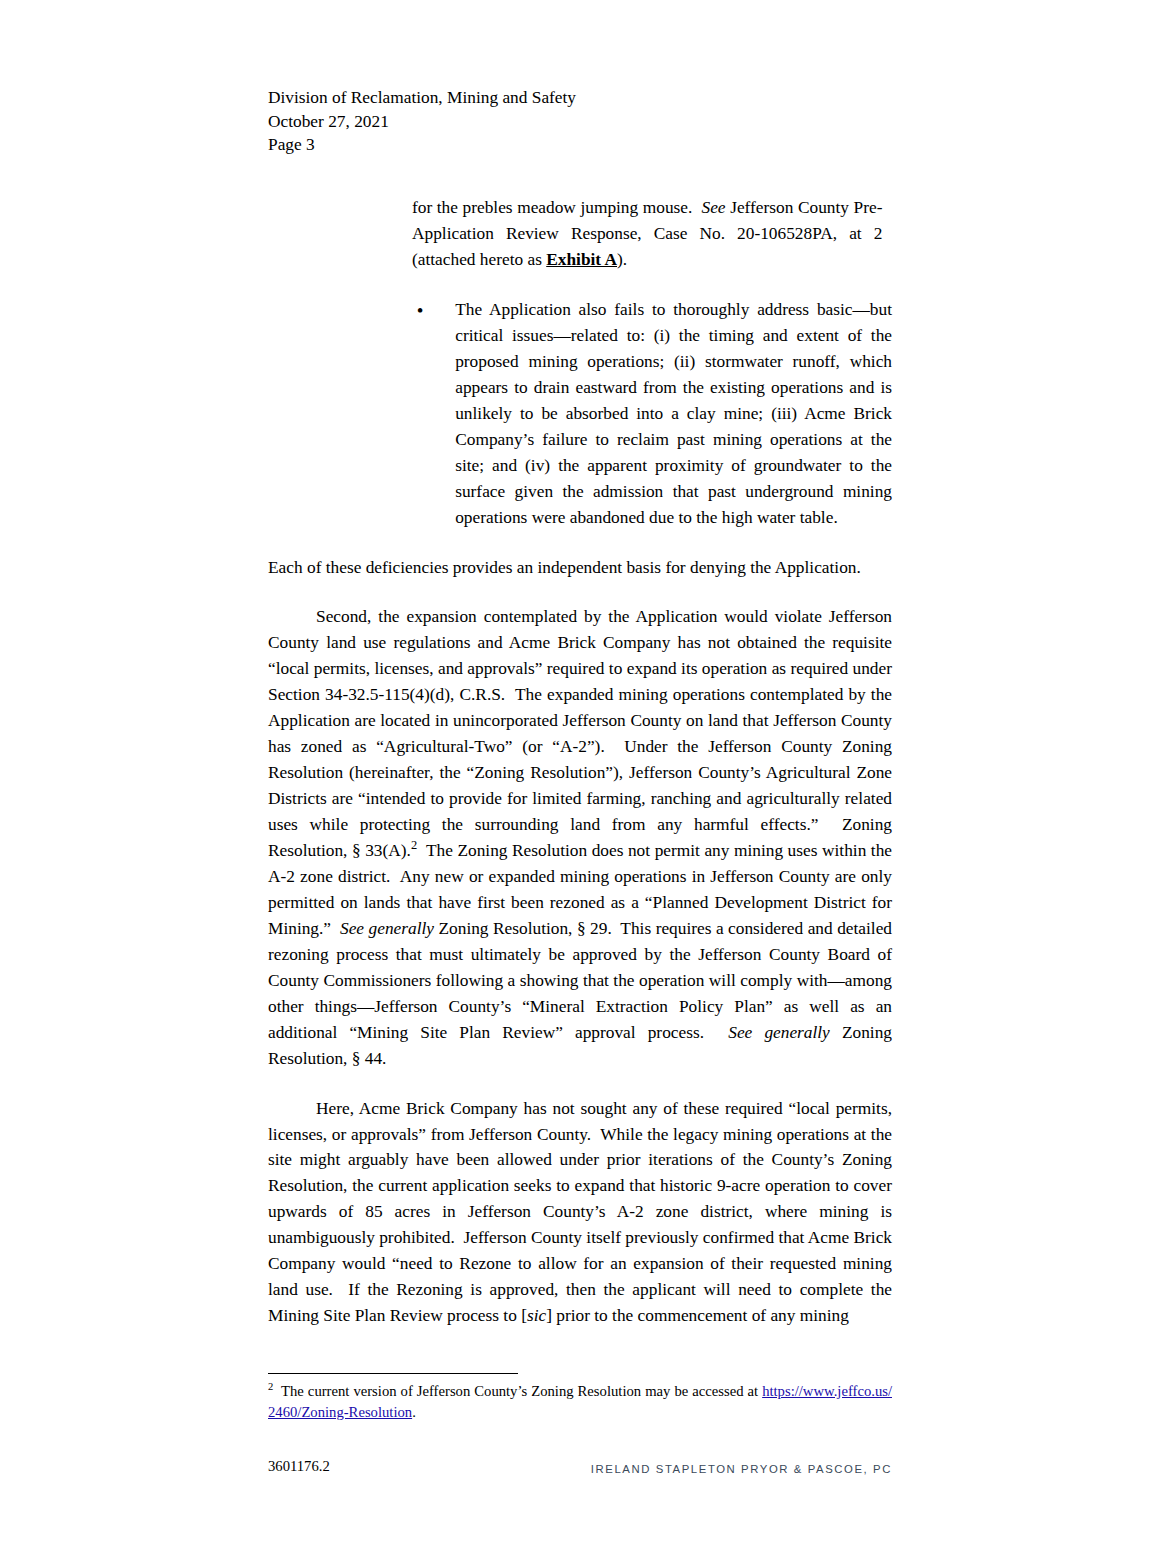Division of Reclamation, Mining and Safety
October 27, 2021
Page 3
for the prebles meadow jumping mouse. See Jefferson County Pre-Application Review Response, Case No. 20-106528PA, at 2 (attached hereto as Exhibit A).
The Application also fails to thoroughly address basic—but critical issues—related to: (i) the timing and extent of the proposed mining operations; (ii) stormwater runoff, which appears to drain eastward from the existing operations and is unlikely to be absorbed into a clay mine; (iii) Acme Brick Company’s failure to reclaim past mining operations at the site; and (iv) the apparent proximity of groundwater to the surface given the admission that past underground mining operations were abandoned due to the high water table.
Each of these deficiencies provides an independent basis for denying the Application.
Second, the expansion contemplated by the Application would violate Jefferson County land use regulations and Acme Brick Company has not obtained the requisite “local permits, licenses, and approvals” required to expand its operation as required under Section 34-32.5-115(4)(d), C.R.S. The expanded mining operations contemplated by the Application are located in unincorporated Jefferson County on land that Jefferson County has zoned as “Agricultural-Two” (or “A-2”). Under the Jefferson County Zoning Resolution (hereinafter, the “Zoning Resolution”), Jefferson County’s Agricultural Zone Districts are “intended to provide for limited farming, ranching and agriculturally related uses while protecting the surrounding land from any harmful effects.” Zoning Resolution, § 33(A).2 The Zoning Resolution does not permit any mining uses within the A-2 zone district. Any new or expanded mining operations in Jefferson County are only permitted on lands that have first been rezoned as a “Planned Development District for Mining.” See generally Zoning Resolution, § 29. This requires a considered and detailed rezoning process that must ultimately be approved by the Jefferson County Board of County Commissioners following a showing that the operation will comply with—among other things—Jefferson County’s “Mineral Extraction Policy Plan” as well as an additional “Mining Site Plan Review” approval process. See generally Zoning Resolution, § 44.
Here, Acme Brick Company has not sought any of these required “local permits, licenses, or approvals” from Jefferson County. While the legacy mining operations at the site might arguably have been allowed under prior iterations of the County’s Zoning Resolution, the current application seeks to expand that historic 9-acre operation to cover upwards of 85 acres in Jefferson County’s A-2 zone district, where mining is unambiguously prohibited. Jefferson County itself previously confirmed that Acme Brick Company would “need to Rezone to allow for an expansion of their requested mining land use. If the Rezoning is approved, then the applicant will need to complete the Mining Site Plan Review process to [sic] prior to the commencement of any mining
2 The current version of Jefferson County’s Zoning Resolution may be accessed at https://www.jeffco.us/2460/Zoning-Resolution.
3601176.2
IRELAND STAPLETON PRYOR & PASCOE, PC